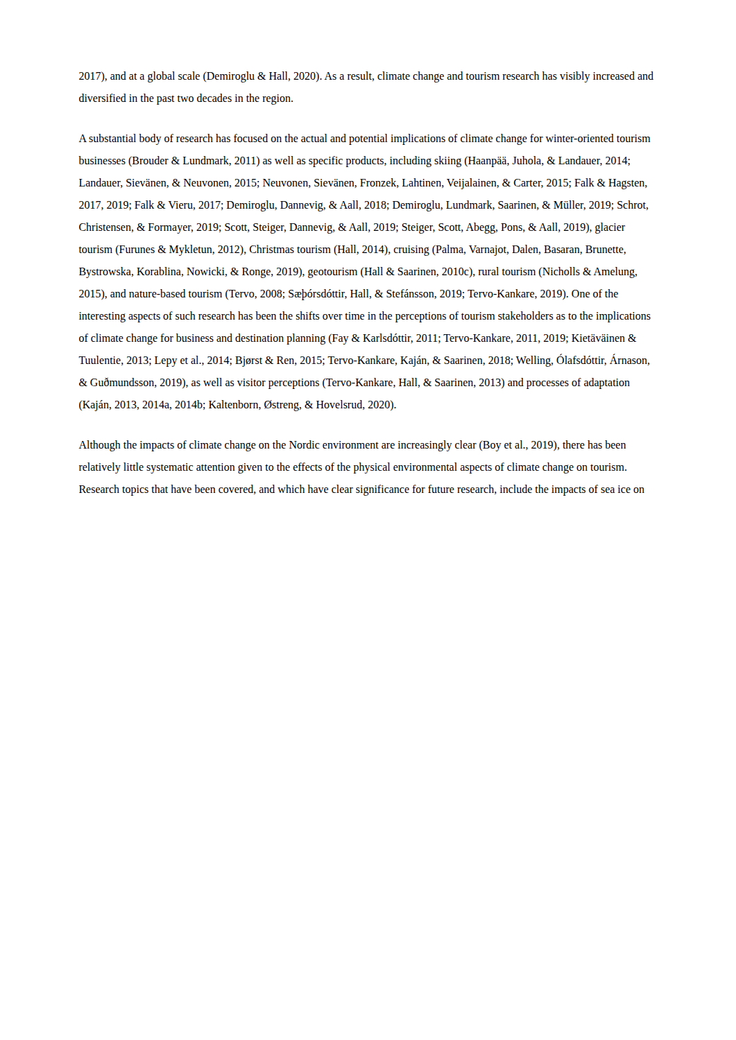2017), and at a global scale (Demiroglu & Hall, 2020). As a result, climate change and tourism research has visibly increased and diversified in the past two decades in the region.
A substantial body of research has focused on the actual and potential implications of climate change for winter-oriented tourism businesses (Brouder & Lundmark, 2011) as well as specific products, including skiing (Haanpää, Juhola, & Landauer, 2014; Landauer, Sievänen, & Neuvonen, 2015; Neuvonen, Sievänen, Fronzek, Lahtinen, Veijalainen, & Carter, 2015; Falk & Hagsten, 2017, 2019; Falk & Vieru, 2017; Demiroglu, Dannevig, & Aall, 2018; Demiroglu, Lundmark, Saarinen, & Müller, 2019; Schrot, Christensen, & Formayer, 2019; Scott, Steiger, Dannevig, & Aall, 2019; Steiger, Scott, Abegg, Pons, & Aall, 2019), glacier tourism (Furunes & Mykletun, 2012), Christmas tourism (Hall, 2014), cruising (Palma, Varnajot, Dalen, Basaran, Brunette, Bystrowska, Korablina, Nowicki, & Ronge, 2019), geotourism (Hall & Saarinen, 2010c), rural tourism (Nicholls & Amelung, 2015), and nature-based tourism (Tervo, 2008; Sæþórsdóttir, Hall, & Stefánsson, 2019; Tervo-Kankare, 2019). One of the interesting aspects of such research has been the shifts over time in the perceptions of tourism stakeholders as to the implications of climate change for business and destination planning (Fay & Karlsdóttir, 2011; Tervo-Kankare, 2011, 2019; Kietäväinen & Tuulentie, 2013; Lepy et al., 2014; Bjørst & Ren, 2015; Tervo-Kankare, Kaján, & Saarinen, 2018; Welling, Ólafsdóttir, Árnason, & Guðmundsson, 2019), as well as visitor perceptions (Tervo-Kankare, Hall, & Saarinen, 2013) and processes of adaptation (Kaján, 2013, 2014a, 2014b; Kaltenborn, Østreng, & Hovelsrud, 2020).
Although the impacts of climate change on the Nordic environment are increasingly clear (Boy et al., 2019), there has been relatively little systematic attention given to the effects of the physical environmental aspects of climate change on tourism. Research topics that have been covered, and which have clear significance for future research, include the impacts of sea ice on